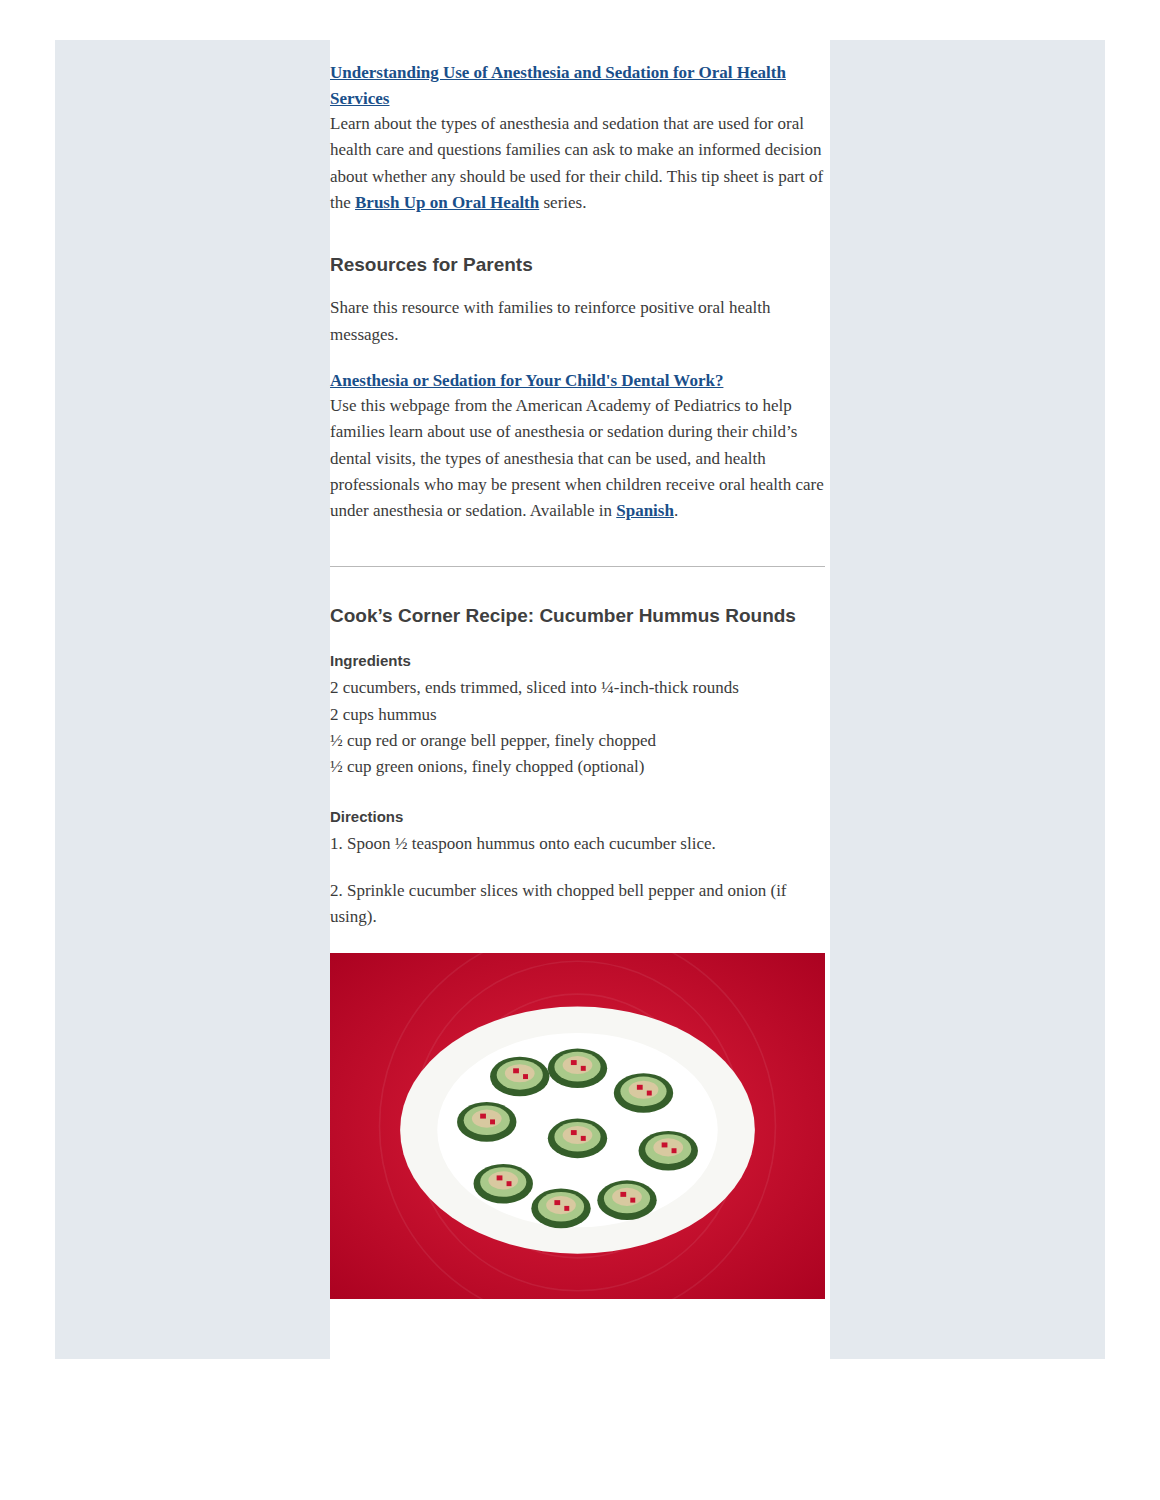Understanding Use of Anesthesia and Sedation for Oral Health Services
Learn about the types of anesthesia and sedation that are used for oral health care and questions families can ask to make an informed decision about whether any should be used for their child. This tip sheet is part of the Brush Up on Oral Health series.
Resources for Parents
Share this resource with families to reinforce positive oral health messages.
Anesthesia or Sedation for Your Child's Dental Work?
Use this webpage from the American Academy of Pediatrics to help families learn about use of anesthesia or sedation during their child’s dental visits, the types of anesthesia that can be used, and health professionals who may be present when children receive oral health care under anesthesia or sedation. Available in Spanish.
Cook’s Corner Recipe: Cucumber Hummus Rounds
Ingredients
2 cucumbers, ends trimmed, sliced into ¼-inch-thick rounds
2 cups hummus
½ cup red or orange bell pepper, finely chopped
½ cup green onions, finely chopped (optional)
Directions
1. Spoon ½ teaspoon hummus onto each cucumber slice.
2. Sprinkle cucumber slices with chopped bell pepper and onion (if using).